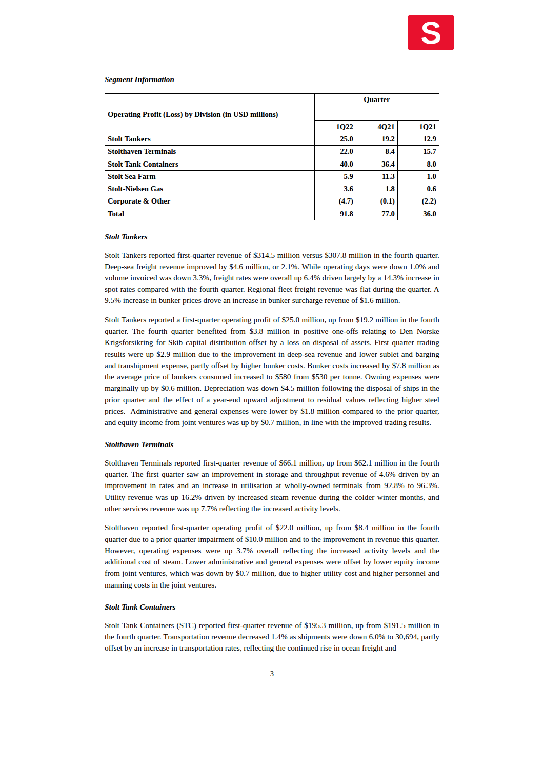S
Segment Information
| Operating Profit (Loss) by Division (in USD millions) | Quarter |
| --- | --- |
| | 1Q22 | 4Q21 | 1Q21 |
| Stolt Tankers | 25.0 | 19.2 | 12.9 |
| Stolthaven Terminals | 22.0 | 8.4 | 15.7 |
| Stolt Tank Containers | 40.0 | 36.4 | 8.0 |
| Stolt Sea Farm | 5.9 | 11.3 | 1.0 |
| Stolt-Nielsen Gas | 3.6 | 1.8 | 0.6 |
| Corporate & Other | (4.7) | (0.1) | (2.2) |
| Total | 91.8 | 77.0 | 36.0 |
Stolt Tankers
Stolt Tankers reported first-quarter revenue of $314.5 million versus $307.8 million in the fourth quarter. Deep-sea freight revenue improved by $4.6 million, or 2.1%. While operating days were down 1.0% and volume invoiced was down 3.3%, freight rates were overall up 6.4% driven largely by a 14.3% increase in spot rates compared with the fourth quarter. Regional fleet freight revenue was flat during the quarter. A 9.5% increase in bunker prices drove an increase in bunker surcharge revenue of $1.6 million.
Stolt Tankers reported a first-quarter operating profit of $25.0 million, up from $19.2 million in the fourth quarter. The fourth quarter benefited from $3.8 million in positive one-offs relating to Den Norske Krigsforsikring for Skib capital distribution offset by a loss on disposal of assets. First quarter trading results were up $2.9 million due to the improvement in deep-sea revenue and lower sublet and barging and transhipment expense, partly offset by higher bunker costs. Bunker costs increased by $7.8 million as the average price of bunkers consumed increased to $580 from $530 per tonne. Owning expenses were marginally up by $0.6 million. Depreciation was down $4.5 million following the disposal of ships in the prior quarter and the effect of a year-end upward adjustment to residual values reflecting higher steel prices. Administrative and general expenses were lower by $1.8 million compared to the prior quarter, and equity income from joint ventures was up by $0.7 million, in line with the improved trading results.
Stolthaven Terminals
Stolthaven Terminals reported first-quarter revenue of $66.1 million, up from $62.1 million in the fourth quarter. The first quarter saw an improvement in storage and throughput revenue of 4.6% driven by an improvement in rates and an increase in utilisation at wholly-owned terminals from 92.8% to 96.3%. Utility revenue was up 16.2% driven by increased steam revenue during the colder winter months, and other services revenue was up 7.7% reflecting the increased activity levels.
Stolthaven reported first-quarter operating profit of $22.0 million, up from $8.4 million in the fourth quarter due to a prior quarter impairment of $10.0 million and to the improvement in revenue this quarter. However, operating expenses were up 3.7% overall reflecting the increased activity levels and the additional cost of steam. Lower administrative and general expenses were offset by lower equity income from joint ventures, which was down by $0.7 million, due to higher utility cost and higher personnel and manning costs in the joint ventures.
Stolt Tank Containers
Stolt Tank Containers (STC) reported first-quarter revenue of $195.3 million, up from $191.5 million in the fourth quarter. Transportation revenue decreased 1.4% as shipments were down 6.0% to 30,694, partly offset by an increase in transportation rates, reflecting the continued rise in ocean freight and
3